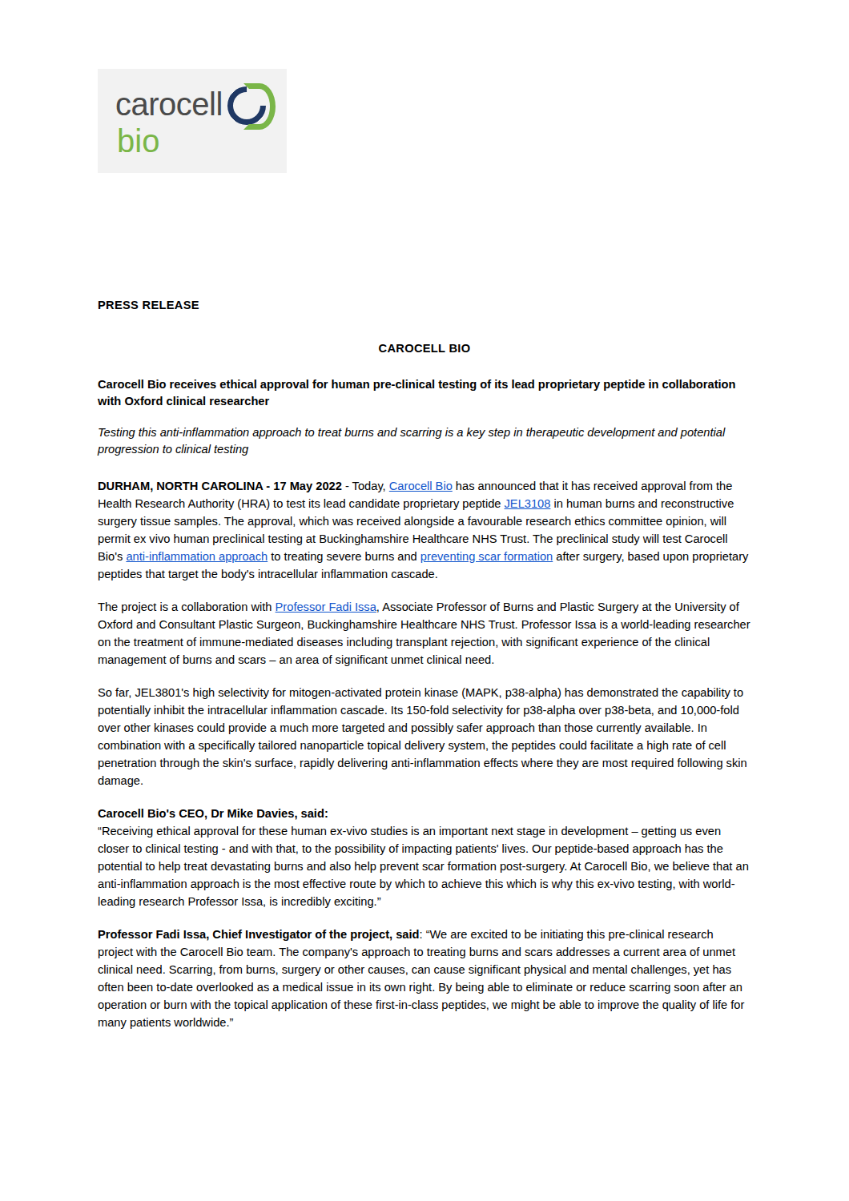carocell
bio
PRESS RELEASE
CAROCELL BIO
Carocell Bio receives ethical approval for human pre-clinical testing of its lead proprietary peptide in collaboration with Oxford clinical researcher
Testing this anti-inflammation approach to treat burns and scarring is a key step in therapeutic development and potential progression to clinical testing
DURHAM, NORTH CAROLINA - 17 May 2022 - Today, Carocell Bio has announced that it has received approval from the Health Research Authority (HRA) to test its lead candidate proprietary peptide JEL3108 in human burns and reconstructive surgery tissue samples. The approval, which was received alongside a favourable research ethics committee opinion, will permit ex vivo human preclinical testing at Buckinghamshire Healthcare NHS Trust. The preclinical study will test Carocell Bio's anti-inflammation approach to treating severe burns and preventing scar formation after surgery, based upon proprietary peptides that target the body's intracellular inflammation cascade.
The project is a collaboration with Professor Fadi Issa, Associate Professor of Burns and Plastic Surgery at the University of Oxford and Consultant Plastic Surgeon, Buckinghamshire Healthcare NHS Trust. Professor Issa is a world-leading researcher on the treatment of immune-mediated diseases including transplant rejection, with significant experience of the clinical management of burns and scars – an area of significant unmet clinical need.
So far, JEL3801's high selectivity for mitogen-activated protein kinase (MAPK, p38-alpha) has demonstrated the capability to potentially inhibit the intracellular inflammation cascade. Its 150-fold selectivity for p38-alpha over p38-beta, and 10,000-fold over other kinases could provide a much more targeted and possibly safer approach than those currently available. In combination with a specifically tailored nanoparticle topical delivery system, the peptides could facilitate a high rate of cell penetration through the skin's surface, rapidly delivering anti-inflammation effects where they are most required following skin damage.
Carocell Bio's CEO, Dr Mike Davies, said:
“Receiving ethical approval for these human ex-vivo studies is an important next stage in development – getting us even closer to clinical testing - and with that, to the possibility of impacting patients' lives. Our peptide-based approach has the potential to help treat devastating burns and also help prevent scar formation post-surgery. At Carocell Bio, we believe that an anti-inflammation approach is the most effective route by which to achieve this which is why this ex-vivo testing, with world-leading research Professor Issa, is incredibly exciting.”
Professor Fadi Issa, Chief Investigator of the project, said: “We are excited to be initiating this pre-clinical research project with the Carocell Bio team. The company's approach to treating burns and scars addresses a current area of unmet clinical need. Scarring, from burns, surgery or other causes, can cause significant physical and mental challenges, yet has often been to-date overlooked as a medical issue in its own right. By being able to eliminate or reduce scarring soon after an operation or burn with the topical application of these first-in-class peptides, we might be able to improve the quality of life for many patients worldwide.”